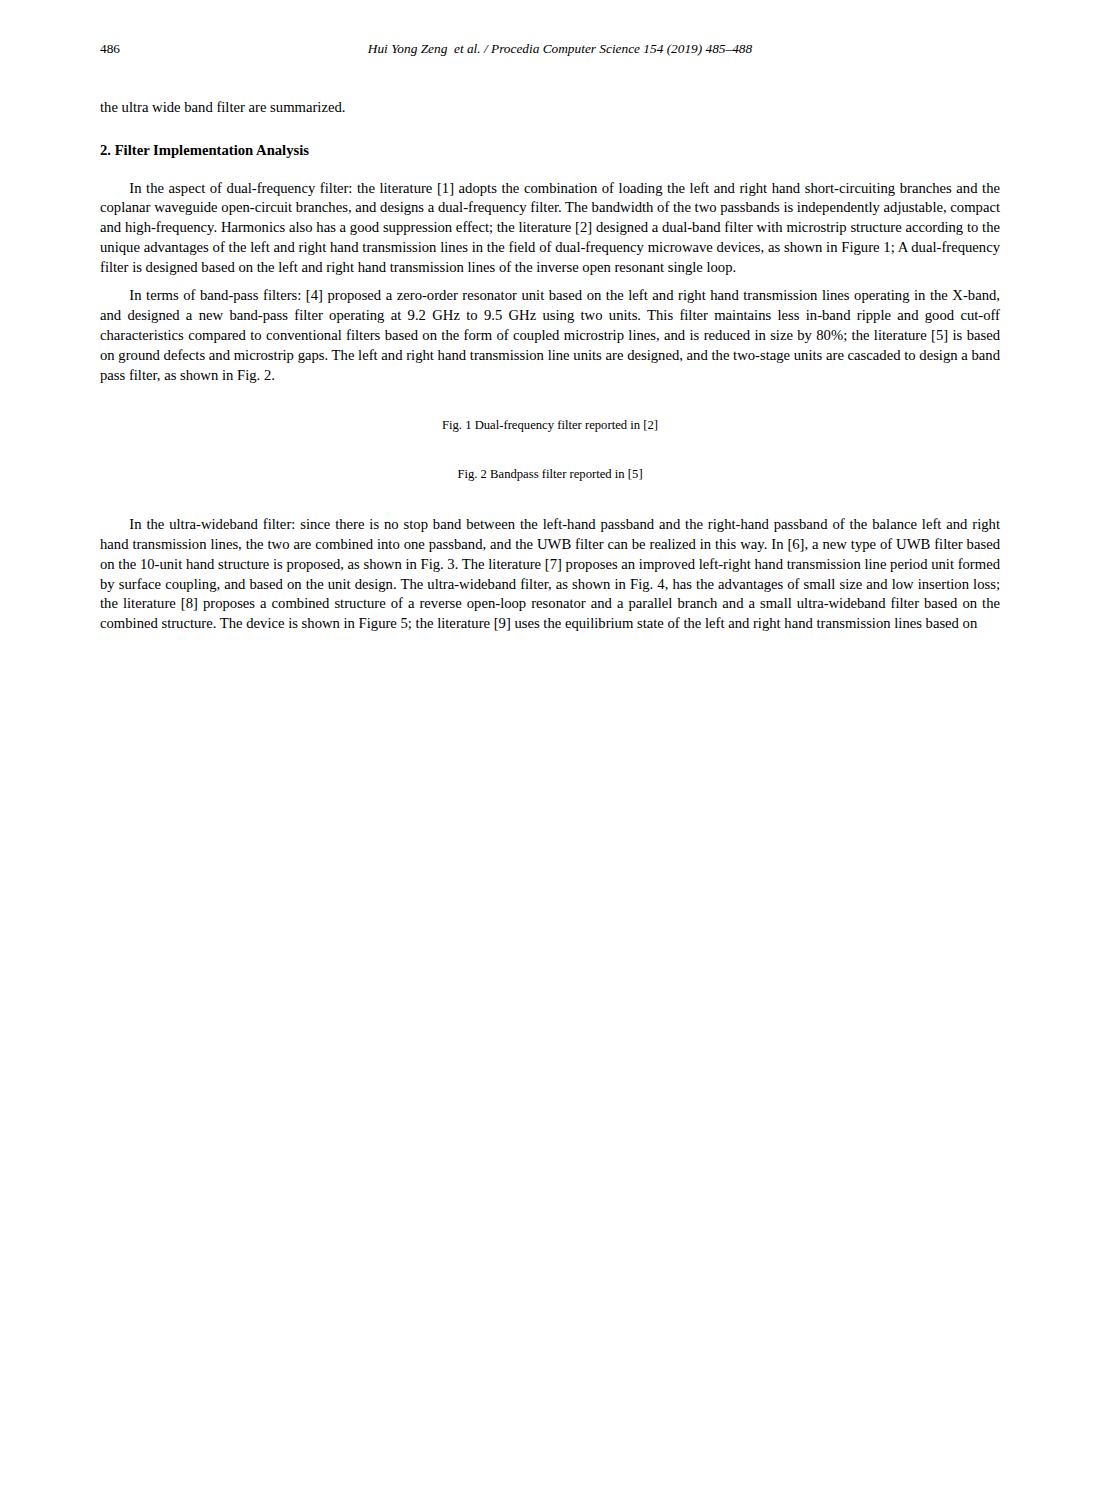486 Hui Yong Zeng et al. / Procedia Computer Science 154 (2019) 485–488
the ultra wide band filter are summarized.
2. Filter Implementation Analysis
In the aspect of dual-frequency filter: the literature [1] adopts the combination of loading the left and right hand short-circuiting branches and the coplanar waveguide open-circuit branches, and designs a dual-frequency filter. The bandwidth of the two passbands is independently adjustable, compact and high-frequency. Harmonics also has a good suppression effect; the literature [2] designed a dual-band filter with microstrip structure according to the unique advantages of the left and right hand transmission lines in the field of dual-frequency microwave devices, as shown in Figure 1; A dual-frequency filter is designed based on the left and right hand transmission lines of the inverse open resonant single loop.
In terms of band-pass filters: [4] proposed a zero-order resonator unit based on the left and right hand transmission lines operating in the X-band, and designed a new band-pass filter operating at 9.2 GHz to 9.5 GHz using two units. This filter maintains less in-band ripple and good cut-off characteristics compared to conventional filters based on the form of coupled microstrip lines, and is reduced in size by 80%; the literature [5] is based on ground defects and microstrip gaps. The left and right hand transmission line units are designed, and the two-stage units are cascaded to design a band pass filter, as shown in Fig. 2.
Fig. 1 Dual-frequency filter reported in [2]
Fig. 2 Bandpass filter reported in [5]
In the ultra-wideband filter: since there is no stop band between the left-hand passband and the right-hand passband of the balance left and right hand transmission lines, the two are combined into one passband, and the UWB filter can be realized in this way. In [6], a new type of UWB filter based on the 10-unit hand structure is proposed, as shown in Fig. 3. The literature [7] proposes an improved left-right hand transmission line period unit formed by surface coupling, and based on the unit design. The ultra-wideband filter, as shown in Fig. 4, has the advantages of small size and low insertion loss; the literature [8] proposes a combined structure of a reverse open-loop resonator and a parallel branch and a small ultra-wideband filter based on the combined structure. The device is shown in Figure 5; the literature [9] uses the equilibrium state of the left and right hand transmission lines based on